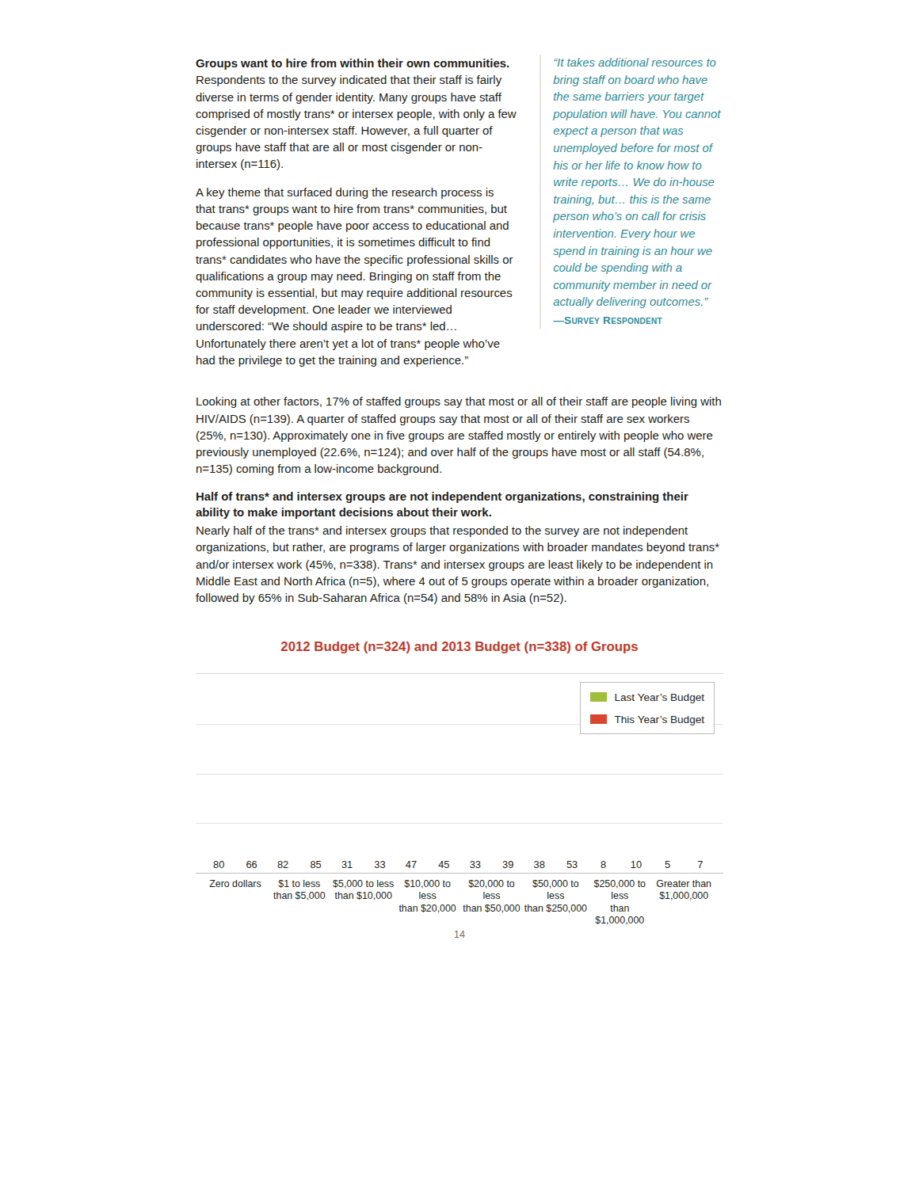Groups want to hire from within their own communities.
Respondents to the survey indicated that their staff is fairly diverse in terms of gender identity. Many groups have staff comprised of mostly trans* or intersex people, with only a few cisgender or non-intersex staff. However, a full quarter of groups have staff that are all or most cisgender or non-intersex (n=116).
A key theme that surfaced during the research process is that trans* groups want to hire from trans* communities, but because trans* people have poor access to educational and professional opportunities, it is sometimes difficult to find trans* candidates who have the specific professional skills or qualifications a group may need. Bringing on staff from the community is essential, but may require additional resources for staff development. One leader we interviewed underscored: “We should aspire to be trans* led… Unfortunately there aren’t yet a lot of trans* people who’ve had the privilege to get the training and experience.”
“It takes additional resources to bring staff on board who have the same barriers your target population will have. You cannot expect a person that was unemployed before for most of his or her life to know how to write reports… We do in-house training, but… this is the same person who’s on call for crisis intervention. Every hour we spend in training is an hour we could be spending with a community member in need or actually delivering outcomes.” —Survey Respondent
Looking at other factors, 17% of staffed groups say that most or all of their staff are people living with HIV/AIDS (n=139). A quarter of staffed groups say that most or all of their staff are sex workers (25%, n=130). Approximately one in five groups are staffed mostly or entirely with people who were previously unemployed (22.6%, n=124); and over half of the groups have most or all staff (54.8%, n=135) coming from a low-income background.
Half of trans* and intersex groups are not independent organizations, constraining their ability to make important decisions about their work.
Nearly half of the trans* and intersex groups that responded to the survey are not independent organizations, but rather, are programs of larger organizations with broader mandates beyond trans* and/or intersex work (45%, n=338). Trans* and intersex groups are least likely to be independent in Middle East and North Africa (n=5), where 4 out of 5 groups operate within a broader organization, followed by 65% in Sub-Saharan Africa (n=54) and 58% in Asia (n=52).
2012 Budget (n=324) and 2013 Budget (n=338) of Groups
Last Year’s Budget
This Year’s Budget
80
66
82
85
31
33
47
45
33
39
38
53
8
10
5
7
Zero dollars
$1 to less
than $5,000
$5,000 to less
than $10,000
$10,000 to less
than $20,000
$20,000 to less
than $50,000
$50,000 to less
than $250,000
$250,000 to less
than $1,000,000
Greater than
$1,000,000
14